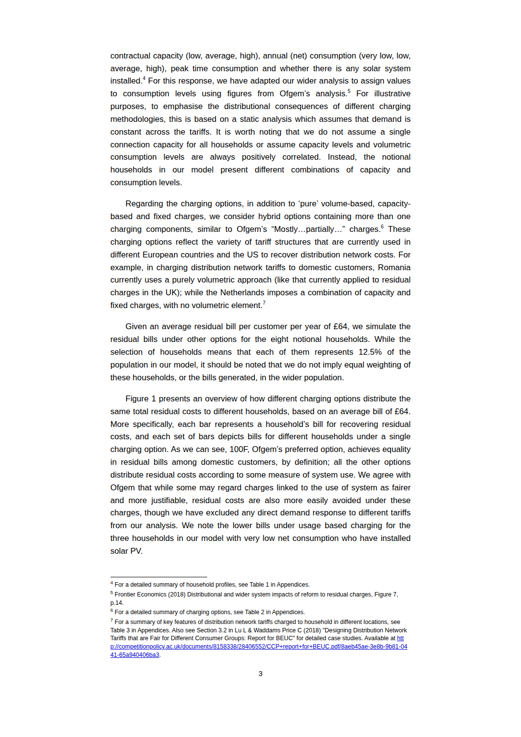contractual capacity (low, average, high), annual (net) consumption (very low, low, average, high), peak time consumption and whether there is any solar system installed.4 For this response, we have adapted our wider analysis to assign values to consumption levels using figures from Ofgem’s analysis.5 For illustrative purposes, to emphasise the distributional consequences of different charging methodologies, this is based on a static analysis which assumes that demand is constant across the tariffs. It is worth noting that we do not assume a single connection capacity for all households or assume capacity levels and volumetric consumption levels are always positively correlated. Instead, the notional households in our model present different combinations of capacity and consumption levels.
Regarding the charging options, in addition to ‘pure’ volume-based, capacity-based and fixed charges, we consider hybrid options containing more than one charging components, similar to Ofgem’s “Mostly…partially…” charges.6 These charging options reflect the variety of tariff structures that are currently used in different European countries and the US to recover distribution network costs. For example, in charging distribution network tariffs to domestic customers, Romania currently uses a purely volumetric approach (like that currently applied to residual charges in the UK); while the Netherlands imposes a combination of capacity and fixed charges, with no volumetric element.7
Given an average residual bill per customer per year of £64, we simulate the residual bills under other options for the eight notional households. While the selection of households means that each of them represents 12.5% of the population in our model, it should be noted that we do not imply equal weighting of these households, or the bills generated, in the wider population.
Figure 1 presents an overview of how different charging options distribute the same total residual costs to different households, based on an average bill of £64. More specifically, each bar represents a household’s bill for recovering residual costs, and each set of bars depicts bills for different households under a single charging option. As we can see, 100F, Ofgem’s preferred option, achieves equality in residual bills among domestic customers, by definition; all the other options distribute residual costs according to some measure of system use. We agree with Ofgem that while some may regard charges linked to the use of system as fairer and more justifiable, residual costs are also more easily avoided under these charges, though we have excluded any direct demand response to different tariffs from our analysis. We note the lower bills under usage based charging for the three households in our model with very low net consumption who have installed solar PV.
4 For a detailed summary of household profiles, see Table 1 in Appendices.
5 Frontier Economics (2018) Distributional and wider system impacts of reform to residual charges, Figure 7, p.14.
6 For a detailed summary of charging options, see Table 2 in Appendices.
7 For a summary of key features of distribution network tariffs charged to household in different locations, see Table 3 in Appendices. Also see Section 3.2 in Lu L & Waddams Price C (2018) "Designing Distribution Network Tariffs that are Fair for Different Consumer Groups: Report for BEUC" for detailed case studies. Available at http://competitionpolicy.ac.uk/documents/8158338/28406552/CCP+report+for+BEUC.pdf/8aeb45ae-3e8b-9b81-0441-65a940406ba3.
3